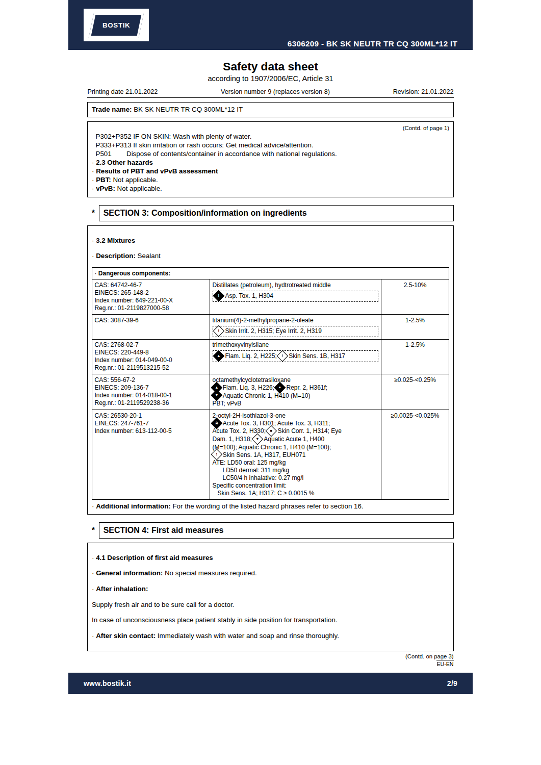BOSTIK
6306209 - BK SK NEUTR TR CQ 300ML*12 IT
Safety data sheet
according to 1907/2006/EC, Article 31
Printing date 21.01.2022
Version number 9 (replaces version 8)
Revision: 21.01.2022
Trade name: BK SK NEUTR TR CQ 300ML*12 IT
(Contd. of page 1)
P302+P352 IF ON SKIN: Wash with plenty of water.
P333+P313 If skin irritation or rash occurs: Get medical advice/attention.
P501 Dispose of contents/container in accordance with national regulations.
2.3 Other hazards
Results of PBT and vPvB assessment
PBT: Not applicable.
vPvB: Not applicable.
*
SECTION 3: Composition/information on ingredients
3.2 Mixtures
Description: Sealant
| Dangerous components: |
| CAS: 64742-46-7 EINECS: 265-148-2 Index number: 649-221-00-X Reg.nr.: 01-2119827000-58 | Distillates (petroleum), hydtrotreated middle ! Asp. Tox. 1, H304 | 2.5-10% |
| CAS: 3087-39-6 | titanium(4)-2-methylpropane-2-oleate ! Skin Irrit. 2, H315; Eye Irrit. 2, H319 | 1-2.5% |
| CAS: 2768-02-7 EINECS: 220-449-8 Index number: 014-049-00-0 Reg.nr.: 01-2119513215-52 | trimethoxyvinylsilane ▲ Flam. Liq. 2, H225; ! Skin Sens. 1B, H317 | 1-2.5% |
| CAS: 556-67-2 EINECS: 209-136-7 Index number: 014-018-00-1 Reg.nr.: 01-2119529238-36 | octamethylcyclotetrasiloxane ▲ Flam. Liq. 3, H226; ● Repr. 2, H361f; ▼ Aquatic Chronic 1, H410 (M=10) PBT; vPvB | ≥0.025-<0.25% |
| CAS: 26530-20-1 EINECS: 247-761-7 Index number: 613-112-00-5 | 2-octyl-2H-isothiazol-3-one ☠ Acute Tox. 3, H301; Acute Tox. 3, H311; Acute Tox. 2, H330; ■ Skin Corr. 1, H314; Eye Dam. 1, H318; ▼ Aquatic Acute 1, H400 (M=100); Aquatic Chronic 1, H410 (M=100); ! Skin Sens. 1A, H317, EUH071 ATE: LD50 oral: 125 mg/kg LD50 dermal: 311 mg/kg LC50/4 h inhalative: 0.27 mg/l Specific concentration limit: Skin Sens. 1A; H317: C ≥ 0.0015 % | ≥0.0025-<0.025% |
Additional information: For the wording of the listed hazard phrases refer to section 16.
*
SECTION 4: First aid measures
4.1 Description of first aid measures
General information: No special measures required.
After inhalation:
Supply fresh air and to be sure call for a doctor.
In case of unconsciousness place patient stably in side position for transportation.
After skin contact: Immediately wash with water and soap and rinse thoroughly.
(Contd. on page 3)
EU-EN
www.bostik.it
2/9